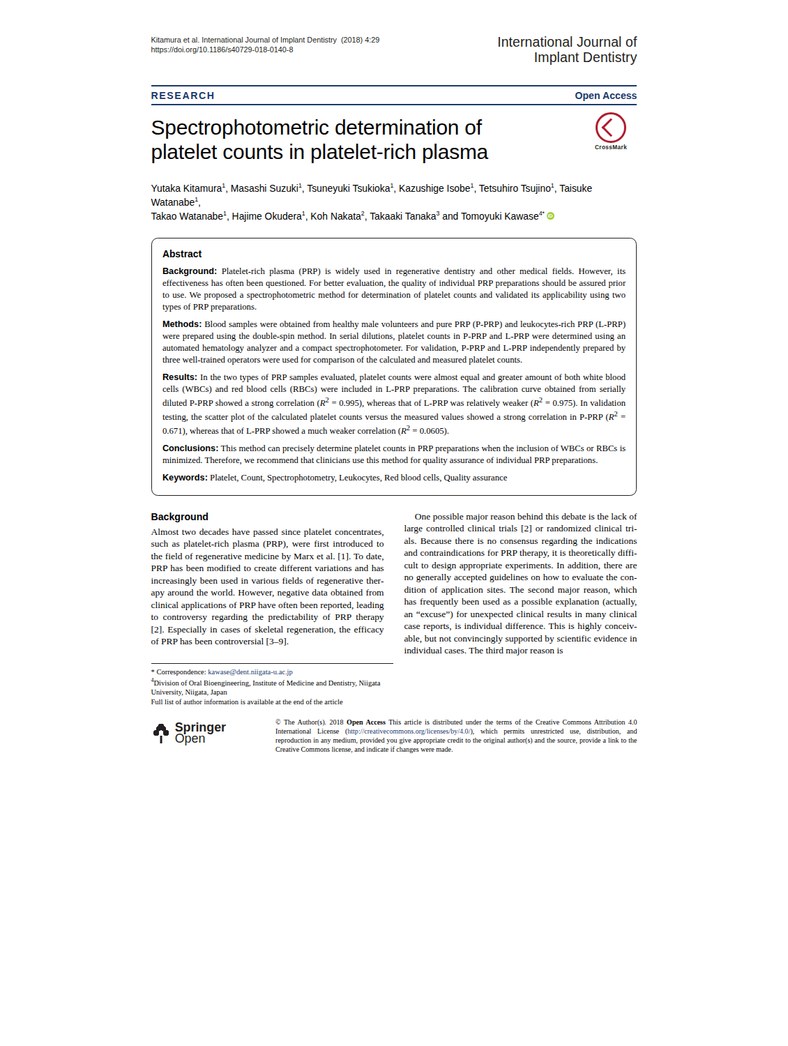Kitamura et al. International Journal of Implant Dentistry (2018) 4:29 https://doi.org/10.1186/s40729-018-0140-8
International Journal of
Implant Dentistry
Research
Open Access
CrossMark
Spectrophotometric determination of
platelet counts in platelet-rich plasma
Yutaka Kitamura1, Masashi Suzuki1, Tsuneyuki Tsukioka1, Kazushige Isobe1, Tetsuhiro Tsujino1, Taisuke Watanabe1,
Takao Watanabe1, Hajime Okudera1, Koh Nakata2, Takaaki Tanaka3 and Tomoyuki Kawase4*
Abstract
Background: Platelet-rich plasma (PRP) is widely used in regenerative dentistry and other medical fields. However, its effectiveness has often been questioned. For better evaluation, the quality of individual PRP preparations should be assured prior to use. We proposed a spectrophotometric method for determination of platelet counts and validated its applicability using two types of PRP preparations.
Methods: Blood samples were obtained from healthy male volunteers and pure PRP (P-PRP) and leukocytes-rich PRP (L-PRP) were prepared using the double-spin method. In serial dilutions, platelet counts in P-PRP and L-PRP were determined using an automated hematology analyzer and a compact spectrophotometer. For validation, P-PRP and L-PRP independently prepared by three well-trained operators were used for comparison of the calculated and measured platelet counts.
Results: In the two types of PRP samples evaluated, platelet counts were almost equal and greater amount of both white blood cells (WBCs) and red blood cells (RBCs) were included in L-PRP preparations. The calibration curve obtained from serially diluted P-PRP showed a strong correlation (R2 = 0.995), whereas that of L-PRP was relatively weaker (R2 = 0.975). In validation testing, the scatter plot of the calculated platelet counts versus the measured values showed a strong correlation in P-PRP (R2 = 0.671), whereas that of L-PRP showed a much weaker correlation (R2 = 0.0605).
Conclusions: This method can precisely determine platelet counts in PRP preparations when the inclusion of WBCs or RBCs is minimized. Therefore, we recommend that clinicians use this method for quality assurance of individual PRP preparations.
Keywords: Platelet, Count, Spectrophotometry, Leukocytes, Red blood cells, Quality assurance
Background
Almost two decades have passed since platelet concentrates, such as platelet-rich plasma (PRP), were first introduced to the field of regenerative medicine by Marx et al. [1]. To date, PRP has been modified to create different variations and has increasingly been used in various fields of regenerative therapy around the world. However, negative data obtained from clinical applications of PRP have often been reported, leading to controversy regarding the predictability of PRP therapy [2]. Especially in cases of skeletal regeneration, the efficacy of PRP has been controversial [3–9].
One possible major reason behind this debate is the lack of large controlled clinical trials [2] or randomized clinical trials. Because there is no consensus regarding the indications and contraindications for PRP therapy, it is theoretically difficult to design appropriate experiments. In addition, there are no generally accepted guidelines on how to evaluate the condition of application sites. The second major reason, which has frequently been used as a possible explanation (actually, an “excuse”) for unexpected clinical results in many clinical case reports, is individual difference. This is highly conceivable, but not convincingly supported by scientific evidence in individual cases. The third major reason is
* Correspondence: kawase@dent.niigata-u.ac.jp
4Division of Oral Bioengineering, Institute of Medicine and Dentistry, Niigata University, Niigata, Japan
Full list of author information is available at the end of the article
Springer Open
© The Author(s). 2018 Open Access This article is distributed under the terms of the Creative Commons Attribution 4.0 International License (http://creativecommons.org/licenses/by/4.0/), which permits unrestricted use, distribution, and reproduction in any medium, provided you give appropriate credit to the original author(s) and the source, provide a link to the Creative Commons license, and indicate if changes were made.